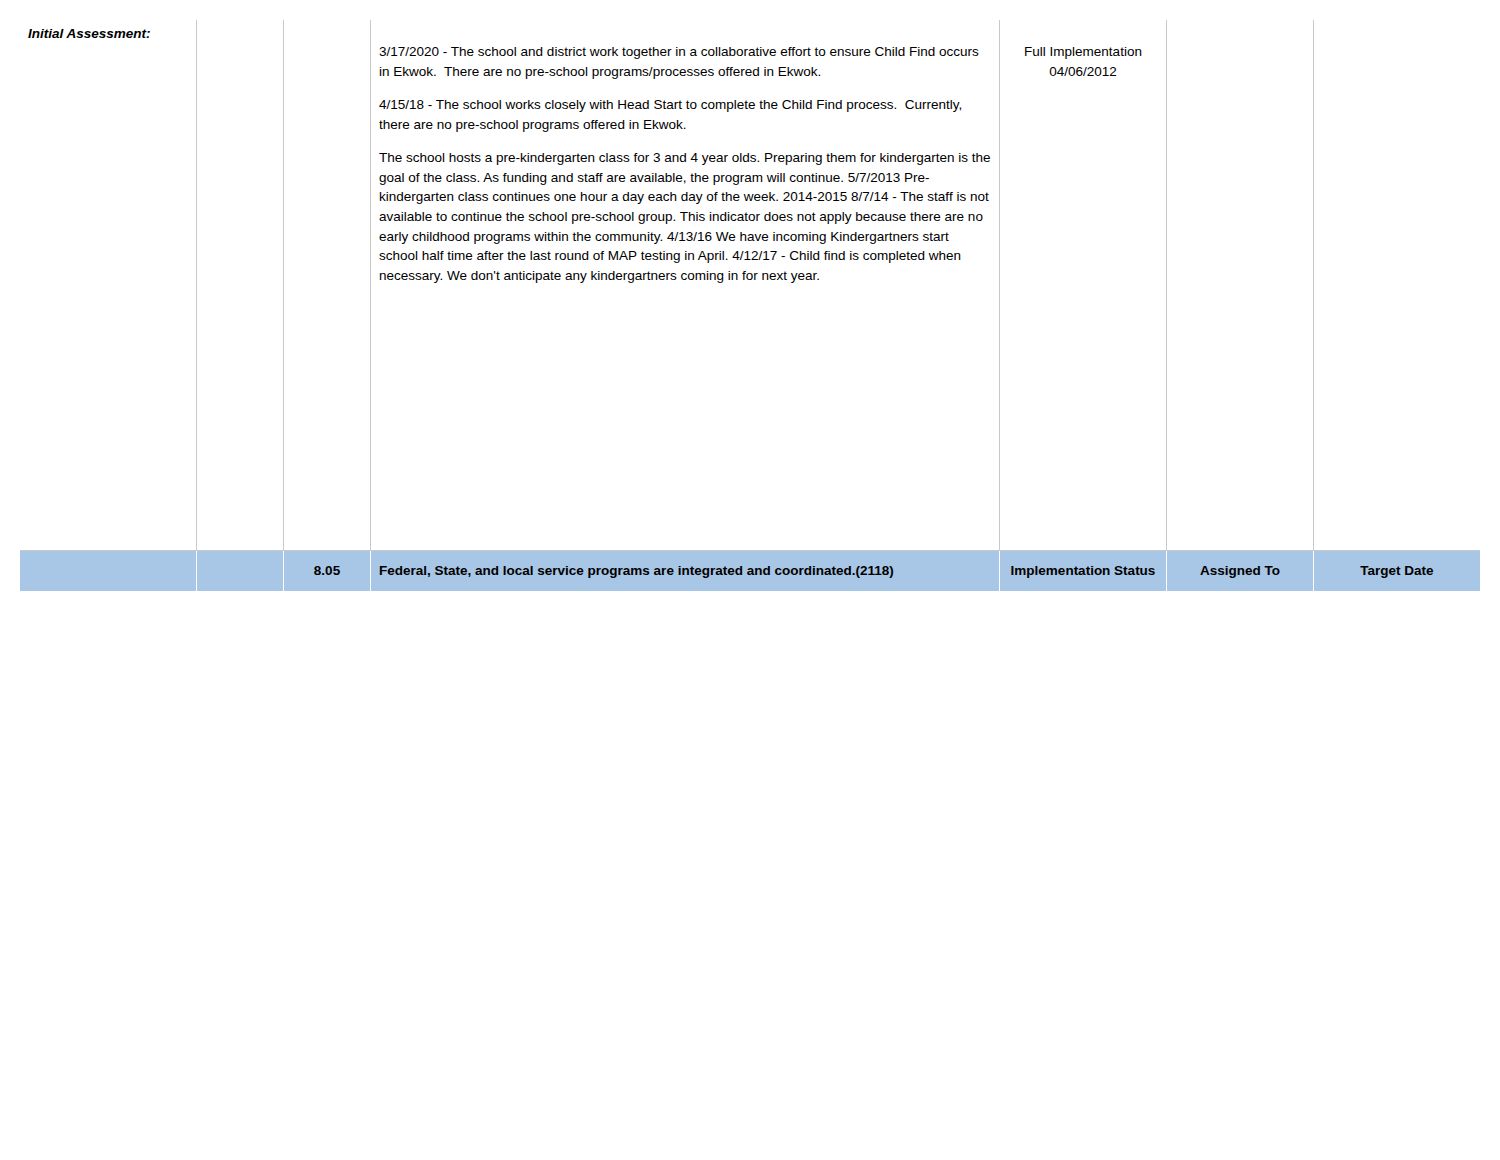| Initial Assessment: | | | 3/17/2020 - The school and district work together in a collaborative effort to ensure Child Find occurs in Ekwok. There are no pre-school programs/processes offered in Ekwok. 4/15/18 - The school works closely with Head Start to complete the Child Find process. Currently, there are no pre-school programs offered in Ekwok. The school hosts a pre-kindergarten class for 3 and 4 year olds. Preparing them for kindergarten is the goal of the class. As funding and staff are available, the program will continue. 5/7/2013 Pre-kindergarten class continues one hour a day each day of the week. 2014-2015 8/7/14 - The staff is not available to continue the school pre-school group. This indicator does not apply because there are no early childhood programs within the community. 4/13/16 We have incoming Kindergartners start school half time after the last round of MAP testing in April. 4/12/17 - Child find is completed when necessary. We don't anticipate any kindergartners coming in for next year. | Full Implementation 04/06/2012 | | |
| | | 8.05 | Federal, State, and local service programs are integrated and coordinated.(2118) | Implementation Status | Assigned To | Target Date |